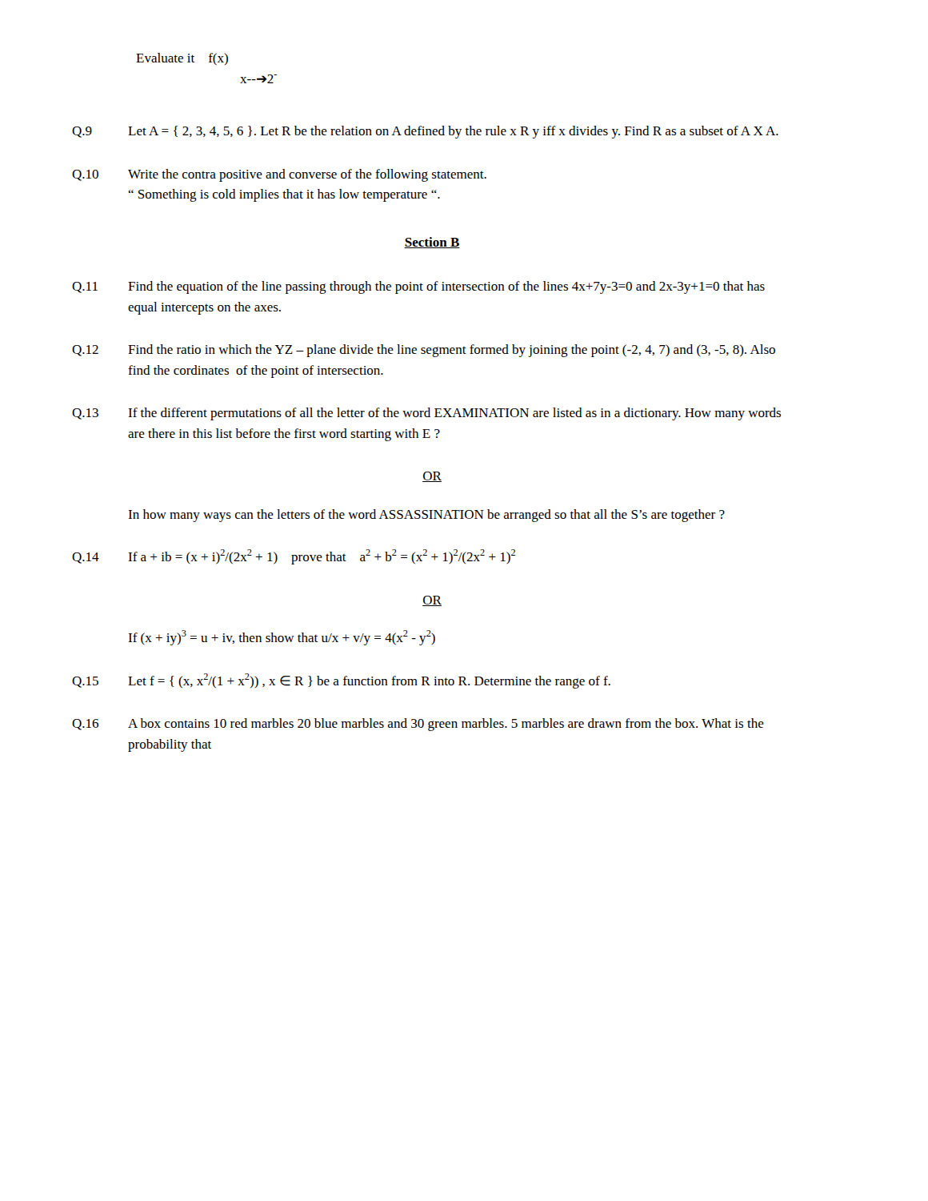Evaluate it f(x) x--➔2-
Q.9
Let A = { 2, 3, 4, 5, 6 }. Let R be the relation on A defined by the rule x R y iff x divides y. Find R as a subset of A X A.
Q.10
Write the contra positive and converse of the following statement.
“ Something is cold implies that it has low temperature “.
Section B
Q.11
Find the equation of the line passing through the point of intersection of the lines 4x+7y-3=0 and 2x-3y+1=0 that has equal intercepts on the axes.
Q.12
Find the ratio in which the YZ – plane divide the line segment formed by joining the point (-2, 4, 7) and (3, -5, 8). Also find the cordinates of the point of intersection.
Q.13
If the different permutations of all the letter of the word EXAMINATION are listed as in a dictionary. How many words are there in this list before the first word starting with E ?
OR
In how many ways can the letters of the word ASSASSINATION be arranged so that all the S’s are together ?
Q.14
If a + ib = (x + i)2/(2x2 + 1) prove that a2 + b2 = (x2 + 1)2/(2x2 + 1)2
OR
If (x + iy)3 = u + iv, then show that u/x + v/y = 4(x2 - y2)
Q.15
Let f = { (x, x2/(1 + x2)) , x ∈ R } be a function from R into R. Determine the range of f.
Q.16
A box contains 10 red marbles 20 blue marbles and 30 green marbles. 5 marbles are drawn from the box. What is the probability that